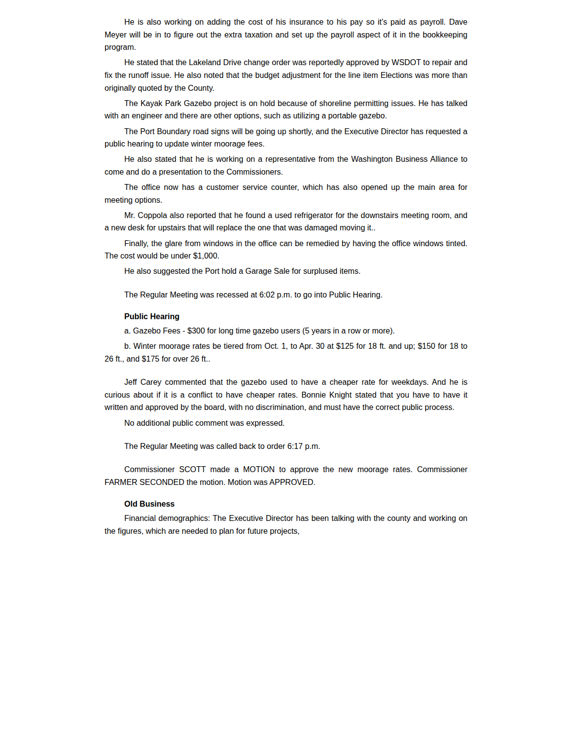He is also working on adding the cost of his insurance to his pay so it's paid as payroll. Dave Meyer will be in to figure out the extra taxation and set up the payroll aspect of it in the bookkeeping program.
He stated that the Lakeland Drive change order was reportedly approved by WSDOT to repair and fix the runoff issue. He also noted that the budget adjustment for the line item Elections was more than originally quoted by the County.
The Kayak Park Gazebo project is on hold because of shoreline permitting issues. He has talked with an engineer and there are other options, such as utilizing a portable gazebo.
The Port Boundary road signs will be going up shortly, and the Executive Director has requested a public hearing to update winter moorage fees.
He also stated that he is working on a representative from the Washington Business Alliance to come and do a presentation to the Commissioners.
The office now has a customer service counter, which has also opened up the main area for meeting options.
Mr. Coppola also reported that he found a used refrigerator for the downstairs meeting room, and a new desk for upstairs that will replace the one that was damaged moving it..
Finally, the glare from windows in the office can be remedied by having the office windows tinted. The cost would be under $1,000.
He also suggested the Port hold a Garage Sale for surplused items.
The Regular Meeting was recessed at 6:02 p.m. to go into Public Hearing.
Public Hearing
a. Gazebo Fees - $300 for long time gazebo users (5 years in a row or more).
b. Winter moorage rates be tiered from Oct. 1, to Apr. 30 at $125 for 18 ft. and up; $150 for 18 to 26 ft., and $175 for over 26 ft..
Jeff Carey commented that the gazebo used to have a cheaper rate for weekdays. And he is curious about if it is a conflict to have cheaper rates. Bonnie Knight stated that you have to have it written and approved by the board, with no discrimination, and must have the correct public process.
No additional public comment was expressed.
The Regular Meeting was called back to order 6:17 p.m.
Commissioner SCOTT made a MOTION to approve the new moorage rates. Commissioner FARMER SECONDED the motion. Motion was APPROVED.
Old Business
Financial demographics: The Executive Director has been talking with the county and working on the figures, which are needed to plan for future projects,